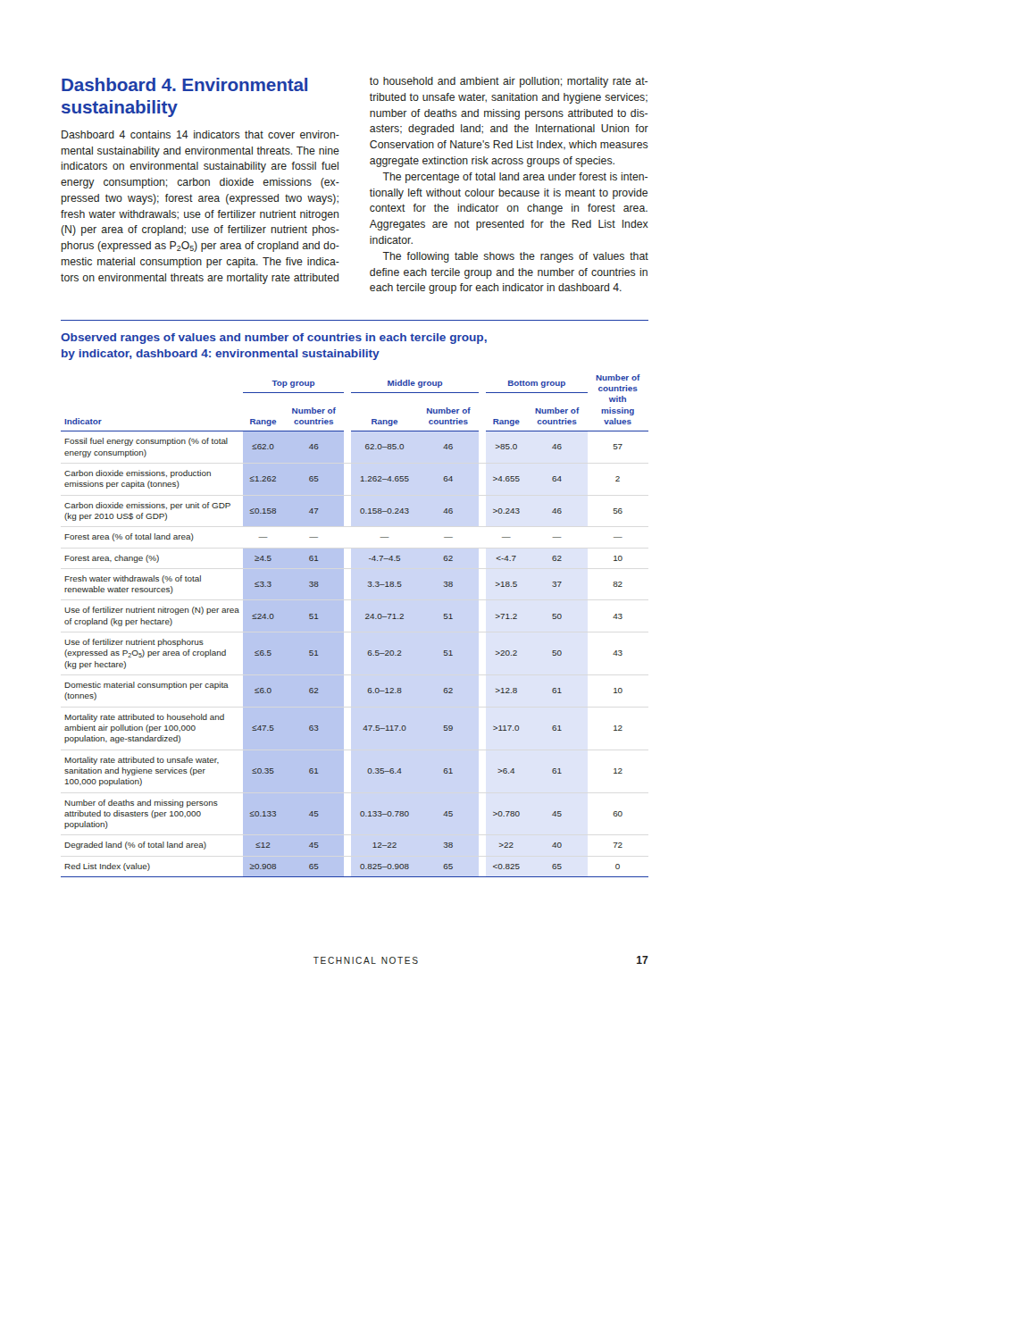Dashboard 4. Environmental
sustainability
Dashboard 4 contains 14 indicators that cover environmental sustainability and environmental threats. The nine indicators on environmental sustainability are fossil fuel energy consumption; carbon dioxide emissions (expressed two ways); forest area (expressed two ways); fresh water withdrawals; use of fertilizer nutrient nitrogen (N) per area of cropland; use of fertilizer nutrient phosphorus (expressed as P2O5) per area of cropland and domestic material consumption per capita. The five indicators on environmental threats are mortality rate attributed to household and ambient air pollution; mortality rate attributed to unsafe water, sanitation and hygiene services; number of deaths and missing persons attributed to disasters; degraded land; and the International Union for Conservation of Nature's Red List Index, which measures aggregate extinction risk across groups of species.
The percentage of total land area under forest is intentionally left without colour because it is meant to provide context for the indicator on change in forest area. Aggregates are not presented for the Red List Index indicator.
The following table shows the ranges of values that define each tercile group and the number of countries in each tercile group for each indicator in dashboard 4.
Observed ranges of values and number of countries in each tercile group,
by indicator, dashboard 4: environmental sustainability
| | Top group | | Middle group | | Bottom group | Number of countries with missing values |
| --- | --- | --- | --- | --- | --- | --- |
| Indicator | Range | Number of countries | | Range | Number of countries | | Range | Number of countries |
| Fossil fuel energy consumption (% of total energy consumption) | ≤62.0 | 46 | | 62.0–85.0 | 46 | | >85.0 | 46 | 57 |
| Carbon dioxide emissions, production emissions per capita (tonnes) | ≤1.262 | 65 | | 1.262–4.655 | 64 | | >4.655 | 64 | 2 |
| Carbon dioxide emissions, per unit of GDP (kg per 2010 US$ of GDP) | ≤0.158 | 47 | | 0.158–0.243 | 46 | | >0.243 | 46 | 56 |
| Forest area (% of total land area) | — | — | | — | — | | — | — | — |
| Forest area, change (%) | ≥4.5 | 61 | | -4.7–4.5 | 62 | | <-4.7 | 62 | 10 |
| Fresh water withdrawals (% of total renewable water resources) | ≤3.3 | 38 | | 3.3–18.5 | 38 | | >18.5 | 37 | 82 |
| Use of fertilizer nutrient nitrogen (N) per area of cropland (kg per hectare) | ≤24.0 | 51 | | 24.0–71.2 | 51 | | >71.2 | 50 | 43 |
| Use of fertilizer nutrient phosphorus (expressed as P 2 O 5 ) per area of cropland (kg per hectare) | ≤6.5 | 51 | | 6.5–20.2 | 51 | | >20.2 | 50 | 43 |
| Domestic material consumption per capita (tonnes) | ≤6.0 | 62 | | 6.0–12.8 | 62 | | >12.8 | 61 | 10 |
| Mortality rate attributed to household and ambient air pollution (per 100,000 population, age-standardized) | ≤47.5 | 63 | | 47.5–117.0 | 59 | | >117.0 | 61 | 12 |
| Mortality rate attributed to unsafe water, sanitation and hygiene services (per 100,000 population) | ≤0.35 | 61 | | 0.35–6.4 | 61 | | >6.4 | 61 | 12 |
| Number of deaths and missing persons attributed to disasters (per 100,000 population) | ≤0.133 | 45 | | 0.133–0.780 | 45 | | >0.780 | 45 | 60 |
| Degraded land (% of total land area) | ≤12 | 45 | | 12–22 | 38 | | >22 | 40 | 72 |
| Red List Index (value) | ≥0.908 | 65 | | 0.825–0.908 | 65 | | <0.825 | 65 | 0 |
TECHNICAL NOTES
17